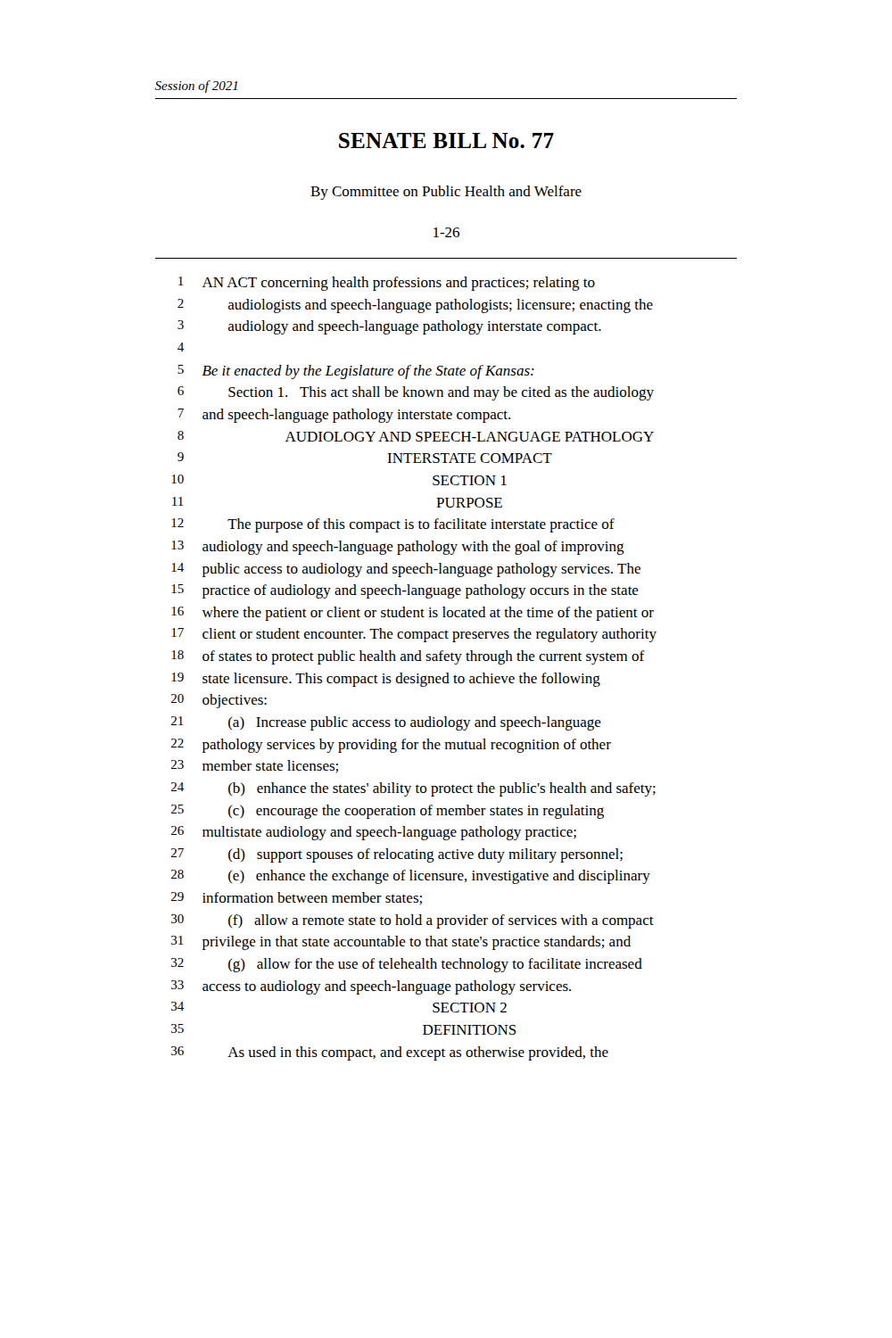Session of 2021
SENATE BILL No. 77
By Committee on Public Health and Welfare
1-26
AN ACT concerning health professions and practices; relating to
audiologists and speech-language pathologists; licensure; enacting the
audiology and speech-language pathology interstate compact.
Be it enacted by the Legislature of the State of Kansas:
Section 1. This act shall be known and may be cited as the audiology
and speech-language pathology interstate compact.
AUDIOLOGY AND SPEECH-LANGUAGE PATHOLOGY
INTERSTATE COMPACT
SECTION 1
PURPOSE
The purpose of this compact is to facilitate interstate practice of
audiology and speech-language pathology with the goal of improving
public access to audiology and speech-language pathology services. The
practice of audiology and speech-language pathology occurs in the state
where the patient or client or student is located at the time of the patient or
client or student encounter. The compact preserves the regulatory authority
of states to protect public health and safety through the current system of
state licensure. This compact is designed to achieve the following
objectives:
(a) Increase public access to audiology and speech-language
pathology services by providing for the mutual recognition of other
member state licenses;
(b) enhance the states' ability to protect the public's health and safety;
(c) encourage the cooperation of member states in regulating
multistate audiology and speech-language pathology practice;
(d) support spouses of relocating active duty military personnel;
(e) enhance the exchange of licensure, investigative and disciplinary
information between member states;
(f) allow a remote state to hold a provider of services with a compact
privilege in that state accountable to that state's practice standards; and
(g) allow for the use of telehealth technology to facilitate increased
access to audiology and speech-language pathology services.
SECTION 2
DEFINITIONS
As used in this compact, and except as otherwise provided, the